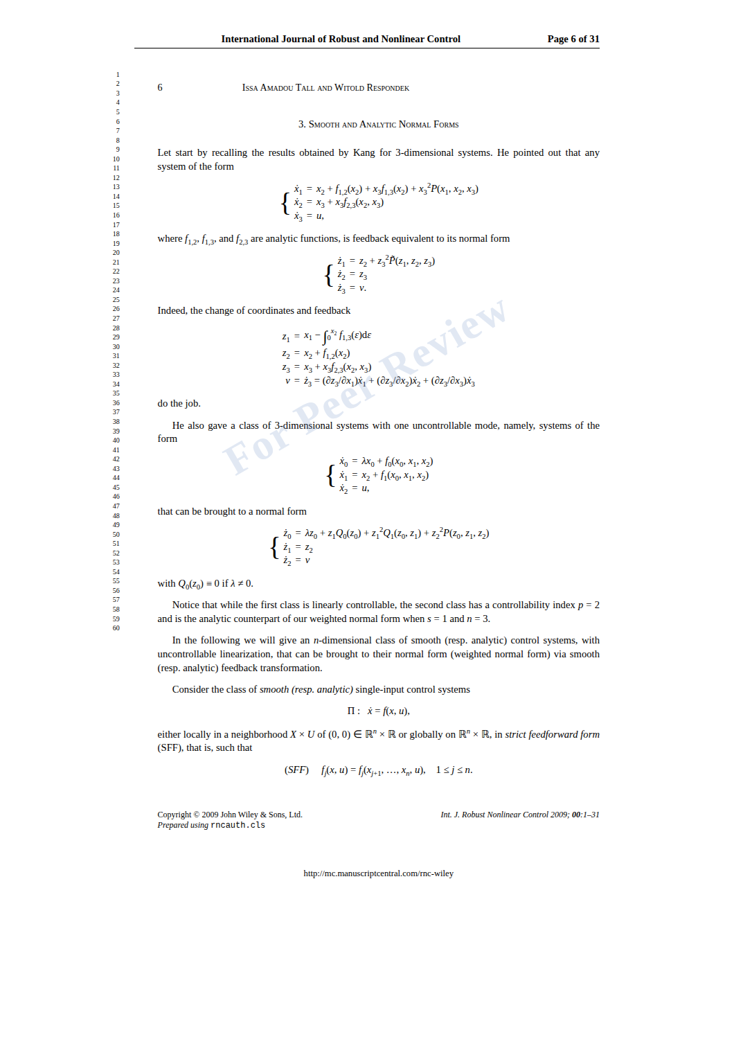International Journal of Robust and Nonlinear Control
Page 6 of 31
1
2
3
4
5
6
7
8
9
10
11
12
13
14
15
16
17
18
19
20
21
22
23
24
25
26
27
28
29
30
31
32
33
34
35
36
37
38
39
40
41
42
43
44
45
46
47
48
49
50
51
52
53
54
55
56
57
58
59
60
For Peer Review
6 Issa Amadou Tall and Witold Respondek
3. Smooth and Analytic Normal Forms
Let start by recalling the results obtained by Kang for 3-dimensional systems. He pointed out that any system of the form
| { | ẋ 1 | = | x 2 + f 1,2 ( x 2 ) + x 3 f 1,3 ( x 2 ) + x 3 2 P ( x 1 , x 2 , x 3 ) |
| ẋ 2 | = | x 3 + x 3 f 2,3 ( x 2 , x 3 ) |
| ẋ 3 | = | u , |
where f1,2, f1,3, and f2,3 are analytic functions, is feedback equivalent to its normal form
| { | ż 1 | = | z 2 + z 3 2 P̃ ( z 1 , z 2 , z 3 ) |
| ż 2 | = | z 3 |
| ż 3 | = | v . |
Indeed, the change of coordinates and feedback
| z 1 | = | x 1 − ∫ 0 x 2 f 1,3 ( ε )d ε |
| z 2 | = | x 2 + f 1,2 ( x 2 ) |
| z 3 | = | x 3 + x 3 f 2,3 ( x 2 , x 3 ) |
| v | = | ż 3 = (∂ z 3 /∂ x 1 ) ẋ 1 + (∂ z 3 /∂ x 2 ) ẋ 2 + (∂ z 3 /∂ x 3 ) ẋ 3 |
do the job.
He also gave a class of 3-dimensional systems with one uncontrollable mode, namely, systems of the form
| { | ẋ 0 | = | λx 0 + f 0 ( x 0 , x 1 , x 2 ) |
| ẋ 1 | = | x 2 + f 1 ( x 0 , x 1 , x 2 ) |
| ẋ 2 | = | u , |
that can be brought to a normal form
| { | ż 0 | = | λz 0 + z 1 Q 0 ( z 0 ) + z 1 2 Q 1 ( z 0 , z 1 ) + z 2 2 P ( z 0 , z 1 , z 2 ) |
| ż 1 | = | z 2 |
| ż 2 | = | v |
with Q0(z0) ≡ 0 if λ ≠ 0.
Notice that while the first class is linearly controllable, the second class has a controllability index p = 2 and is the analytic counterpart of our weighted normal form when s = 1 and n = 3.
In the following we will give an n-dimensional class of smooth (resp. analytic) control systems, with uncontrollable linearization, that can be brought to their normal form (weighted normal form) via smooth (resp. analytic) feedback transformation.
Consider the class of smooth (resp. analytic) single-input control systems
Π : ẋ = f(x, u),
either locally in a neighborhood X × U of (0, 0) ∈ ℝn × ℝ or globally on ℝn × ℝ, in strict feedforward form (SFF), that is, such that
(SFF) fj(x, u) = fj(xj+1, …, xn, u), 1 ≤ j ≤ n.
Copyright © 2009 John Wiley & Sons, Ltd.
Prepared using rncauth.cls
Int. J. Robust Nonlinear Control 2009; 00:1–31
http://mc.manuscriptcentral.com/rnc-wiley